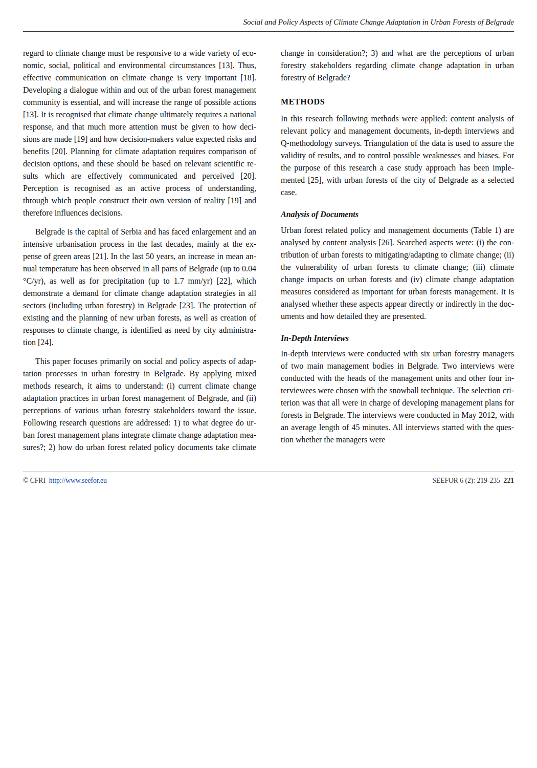Social and Policy Aspects of Climate Change Adaptation in Urban Forests of Belgrade
regard to climate change must be responsive to a wide variety of economic, social, political and environmental circumstances [13]. Thus, effective communication on climate change is very important [18]. Developing a dialogue within and out of the urban forest management community is essential, and will increase the range of possible actions [13]. It is recognised that climate change ultimately requires a national response, and that much more attention must be given to how decisions are made [19] and how decision-makers value expected risks and benefits [20]. Planning for climate adaptation requires comparison of decision options, and these should be based on relevant scientific results which are effectively communicated and perceived [20]. Perception is recognised as an active process of understanding, through which people construct their own version of reality [19] and therefore influences decisions.
Belgrade is the capital of Serbia and has faced enlargement and an intensive urbanisation process in the last decades, mainly at the expense of green areas [21]. In the last 50 years, an increase in mean annual temperature has been observed in all parts of Belgrade (up to 0.04 °C/yr), as well as for precipitation (up to 1.7 mm/yr) [22], which demonstrate a demand for climate change adaptation strategies in all sectors (including urban forestry) in Belgrade [23]. The protection of existing and the planning of new urban forests, as well as creation of responses to climate change, is identified as need by city administration [24].
This paper focuses primarily on social and policy aspects of adaptation processes in urban forestry in Belgrade. By applying mixed methods research, it aims to understand: (i) current climate change adaptation practices in urban forest management of Belgrade, and (ii) perceptions of various urban forestry stakeholders toward the issue. Following research questions are addressed: 1) to what degree do urban forest management plans integrate climate change adaptation measures?; 2) how do urban forest related policy documents take climate change in consideration?; 3) and what are the perceptions of urban forestry stakeholders regarding climate change adaptation in urban forestry of Belgrade?
METHODS
In this research following methods were applied: content analysis of relevant policy and management documents, in-depth interviews and Q-methodology surveys. Triangulation of the data is used to assure the validity of results, and to control possible weaknesses and biases. For the purpose of this research a case study approach has been implemented [25], with urban forests of the city of Belgrade as a selected case.
Analysis of Documents
Urban forest related policy and management documents (Table 1) are analysed by content analysis [26]. Searched aspects were: (i) the contribution of urban forests to mitigating/adapting to climate change; (ii) the vulnerability of urban forests to climate change; (iii) climate change impacts on urban forests and (iv) climate change adaptation measures considered as important for urban forests management. It is analysed whether these aspects appear directly or indirectly in the documents and how detailed they are presented.
In-Depth Interviews
In-depth interviews were conducted with six urban forestry managers of two main management bodies in Belgrade. Two interviews were conducted with the heads of the management units and other four interviewees were chosen with the snowball technique. The selection criterion was that all were in charge of developing management plans for forests in Belgrade. The interviews were conducted in May 2012, with an average length of 45 minutes. All interviews started with the question whether the managers were
© CFRI http://www.seefor.eu
SEEFOR 6 (2): 219-235 221